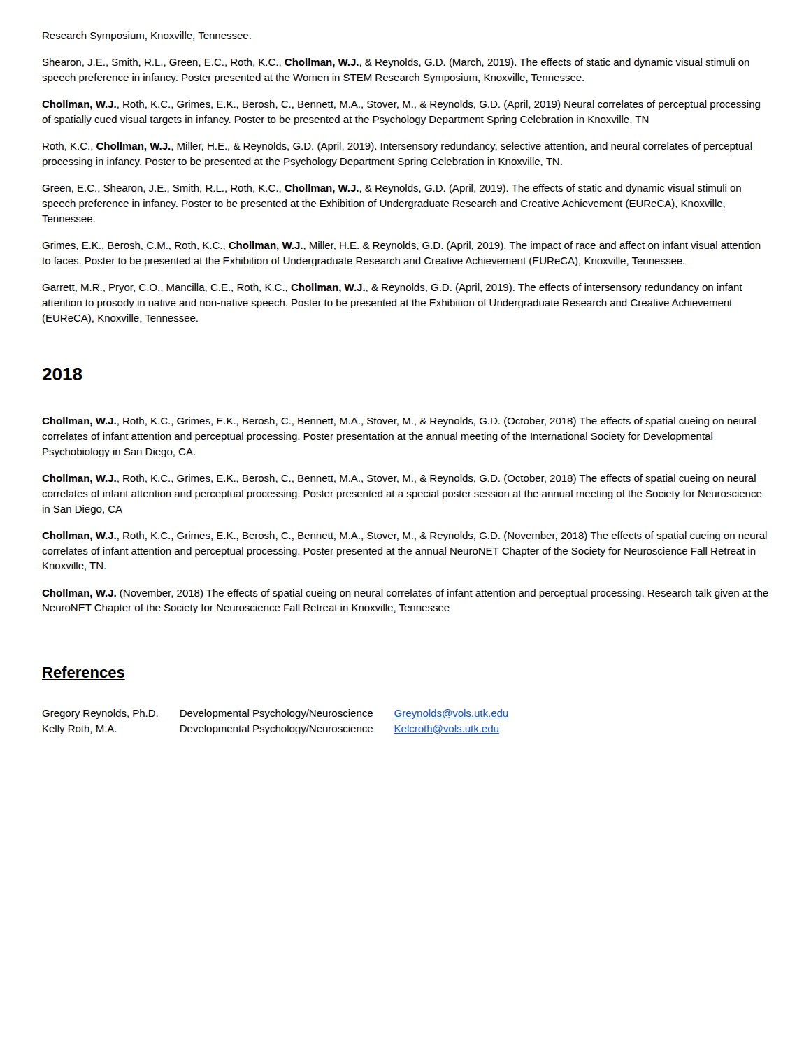Research Symposium, Knoxville, Tennessee.
Shearon, J.E., Smith, R.L., Green, E.C., Roth, K.C., Chollman, W.J., & Reynolds, G.D. (March, 2019). The effects of static and dynamic visual stimuli on speech preference in infancy. Poster presented at the Women in STEM Research Symposium, Knoxville, Tennessee.
Chollman, W.J., Roth, K.C., Grimes, E.K., Berosh, C., Bennett, M.A., Stover, M., & Reynolds, G.D. (April, 2019) Neural correlates of perceptual processing of spatially cued visual targets in infancy. Poster to be presented at the Psychology Department Spring Celebration in Knoxville, TN
Roth, K.C., Chollman, W.J., Miller, H.E., & Reynolds, G.D. (April, 2019). Intersensory redundancy, selective attention, and neural correlates of perceptual processing in infancy. Poster to be presented at the Psychology Department Spring Celebration in Knoxville, TN.
Green, E.C., Shearon, J.E., Smith, R.L., Roth, K.C., Chollman, W.J., & Reynolds, G.D. (April, 2019). The effects of static and dynamic visual stimuli on speech preference in infancy. Poster to be presented at the Exhibition of Undergraduate Research and Creative Achievement (EUReCA), Knoxville, Tennessee.
Grimes, E.K., Berosh, C.M., Roth, K.C., Chollman, W.J., Miller, H.E. & Reynolds, G.D. (April, 2019). The impact of race and affect on infant visual attention to faces. Poster to be presented at the Exhibition of Undergraduate Research and Creative Achievement (EUReCA), Knoxville, Tennessee.
Garrett, M.R., Pryor, C.O., Mancilla, C.E., Roth, K.C., Chollman, W.J., & Reynolds, G.D. (April, 2019). The effects of intersensory redundancy on infant attention to prosody in native and non-native speech. Poster to be presented at the Exhibition of Undergraduate Research and Creative Achievement (EUReCA), Knoxville, Tennessee.
2018
Chollman, W.J., Roth, K.C., Grimes, E.K., Berosh, C., Bennett, M.A., Stover, M., & Reynolds, G.D. (October, 2018) The effects of spatial cueing on neural correlates of infant attention and perceptual processing. Poster presentation at the annual meeting of the International Society for Developmental Psychobiology in San Diego, CA.
Chollman, W.J., Roth, K.C., Grimes, E.K., Berosh, C., Bennett, M.A., Stover, M., & Reynolds, G.D. (October, 2018) The effects of spatial cueing on neural correlates of infant attention and perceptual processing. Poster presented at a special poster session at the annual meeting of the Society for Neuroscience in San Diego, CA
Chollman, W.J., Roth, K.C., Grimes, E.K., Berosh, C., Bennett, M.A., Stover, M., & Reynolds, G.D. (November, 2018) The effects of spatial cueing on neural correlates of infant attention and perceptual processing. Poster presented at the annual NeuroNET Chapter of the Society for Neuroscience Fall Retreat in Knoxville, TN.
Chollman, W.J. (November, 2018) The effects of spatial cueing on neural correlates of infant attention and perceptual processing. Research talk given at the NeuroNET Chapter of the Society for Neuroscience Fall Retreat in Knoxville, Tennessee
References
| Gregory Reynolds, Ph.D. | Developmental Psychology/Neuroscience | Greynolds@vols.utk.edu |
| Kelly Roth, M.A. | Developmental Psychology/Neuroscience | Kelcroth@vols.utk.edu |